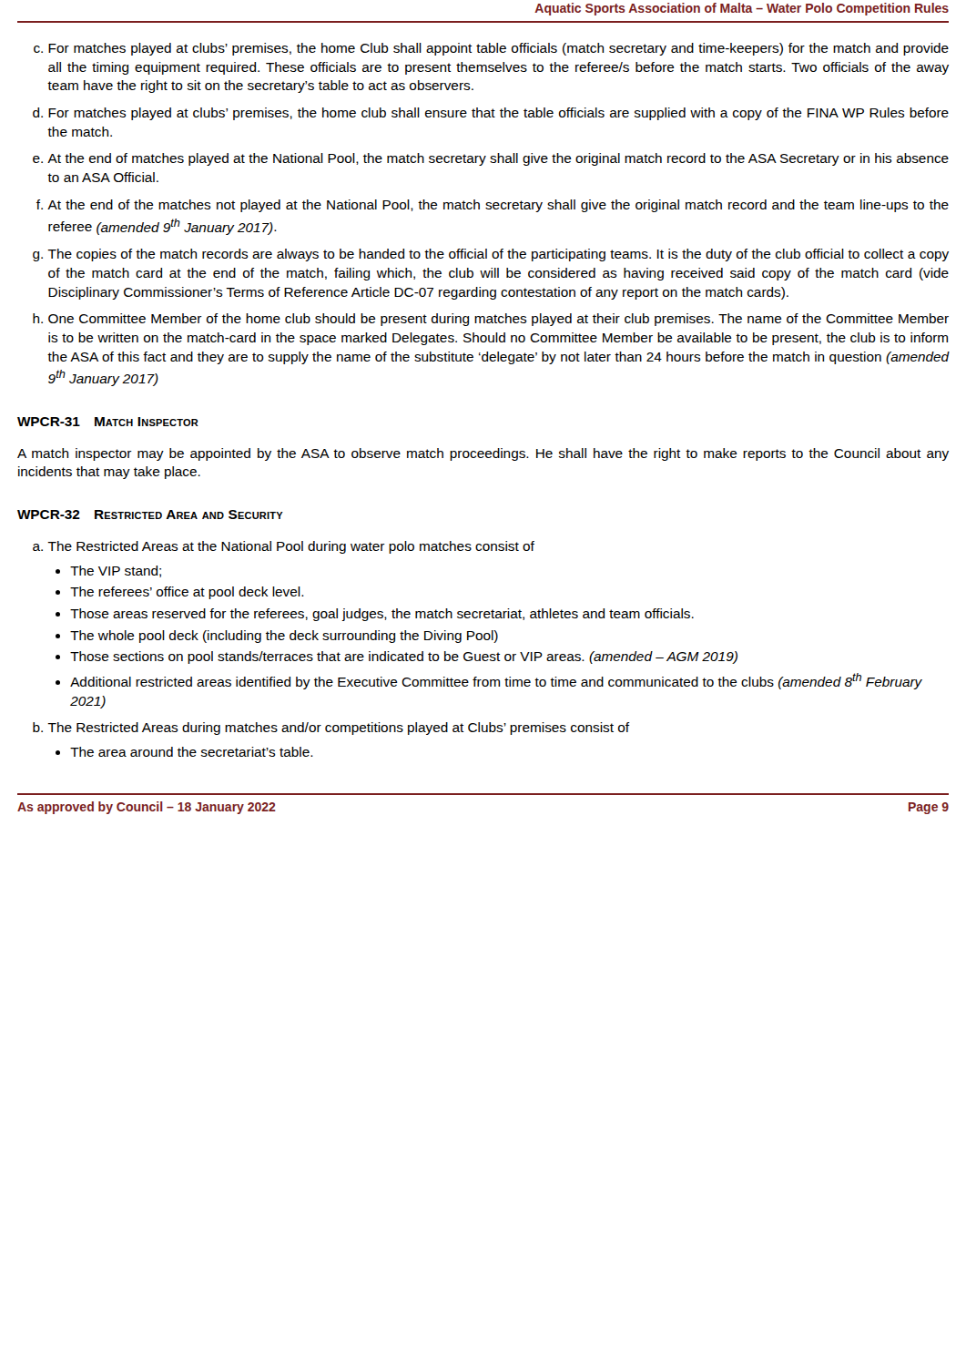Aquatic Sports Association of Malta – Water Polo Competition Rules
For matches played at clubs’ premises, the home Club shall appoint table officials (match secretary and time-keepers) for the match and provide all the timing equipment required. These officials are to present themselves to the referee/s before the match starts. Two officials of the away team have the right to sit on the secretary’s table to act as observers.
For matches played at clubs’ premises, the home club shall ensure that the table officials are supplied with a copy of the FINA WP Rules before the match.
At the end of matches played at the National Pool, the match secretary shall give the original match record to the ASA Secretary or in his absence to an ASA Official.
At the end of the matches not played at the National Pool, the match secretary shall give the original match record and the team line-ups to the referee (amended 9th January 2017).
The copies of the match records are always to be handed to the official of the participating teams. It is the duty of the club official to collect a copy of the match card at the end of the match, failing which, the club will be considered as having received said copy of the match card (vide Disciplinary Commissioner’s Terms of Reference Article DC-07 regarding contestation of any report on the match cards).
One Committee Member of the home club should be present during matches played at their club premises. The name of the Committee Member is to be written on the match-card in the space marked Delegates. Should no Committee Member be available to be present, the club is to inform the ASA of this fact and they are to supply the name of the substitute ‘delegate’ by not later than 24 hours before the match in question (amended 9th January 2017)
WPCR-31 Match Inspector
A match inspector may be appointed by the ASA to observe match proceedings. He shall have the right to make reports to the Council about any incidents that may take place.
WPCR-32 Restricted Area and Security
The Restricted Areas at the National Pool during water polo matches consist of
The VIP stand;
The referees’ office at pool deck level.
Those areas reserved for the referees, goal judges, the match secretariat, athletes and team officials.
The whole pool deck (including the deck surrounding the Diving Pool)
Those sections on pool stands/terraces that are indicated to be Guest or VIP areas. (amended – AGM 2019)
Additional restricted areas identified by the Executive Committee from time to time and communicated to the clubs (amended 8th February 2021)
The Restricted Areas during matches and/or competitions played at Clubs’ premises consist of
The area around the secretariat’s table.
As approved by Council – 18 January 2022 Page 9